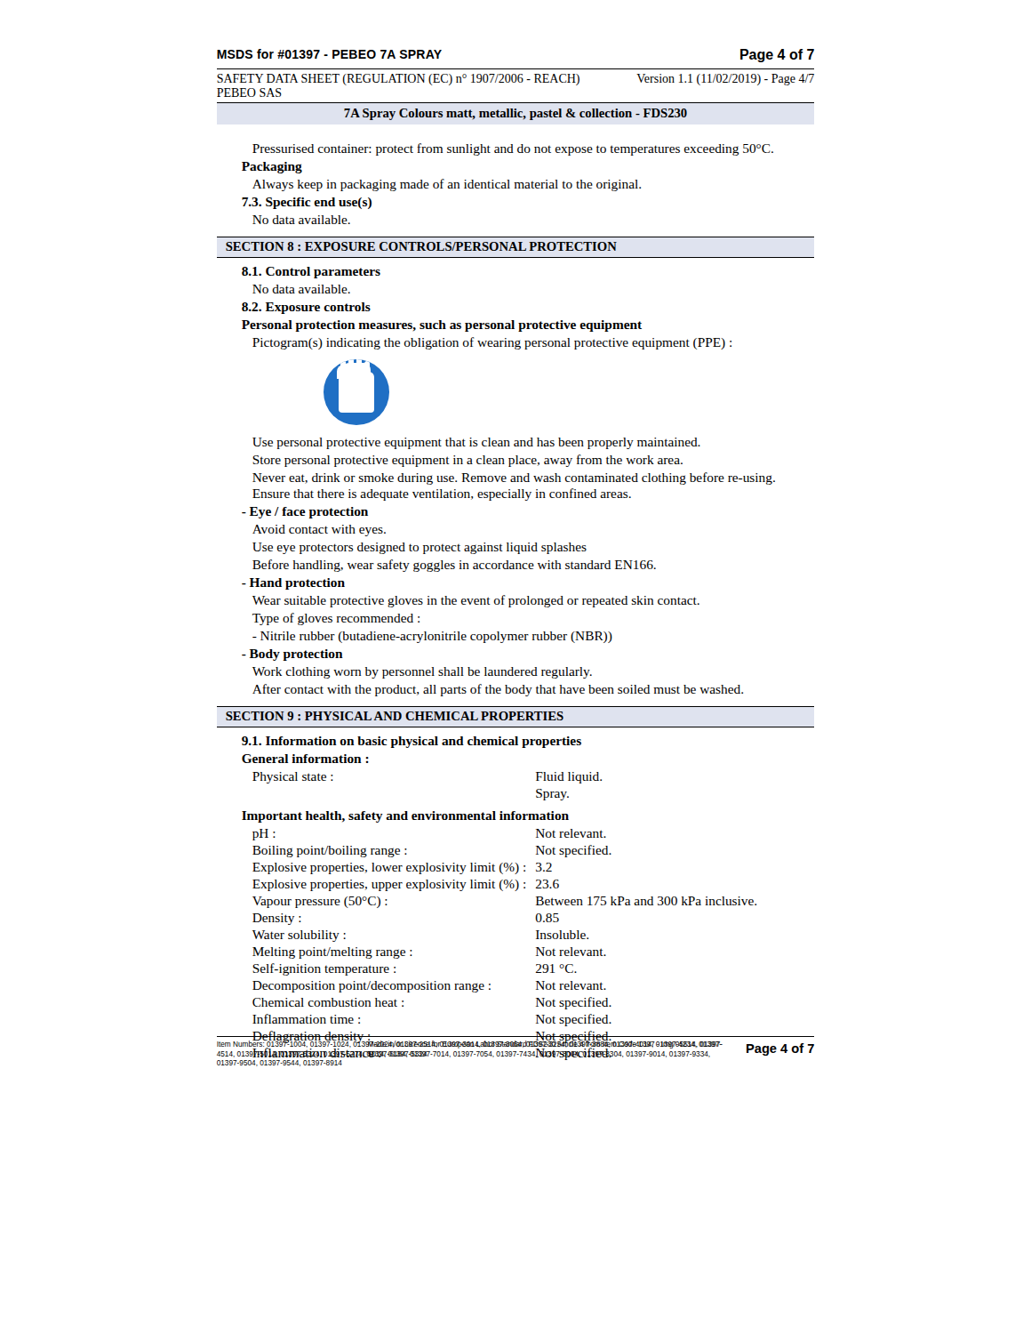MSDS for #01397 - PEBEO 7A SPRAY
Page 4 of 7
SAFETY DATA SHEET (REGULATION (EC) n° 1907/2006 - REACH)
PEBEO SAS
Version 1.1 (11/02/2019) - Page 4/7
7A Spray Colours matt, metallic, pastel & collection - FDS230
Pressurised container: protect from sunlight and do not expose to temperatures exceeding 50°C.
Packaging
Always keep in packaging made of an identical material to the original.
7.3. Specific end use(s)
No data available.
SECTION 8 : EXPOSURE CONTROLS/PERSONAL PROTECTION
8.1. Control parameters
No data available.
8.2. Exposure controls
Personal protection measures, such as personal protective equipment
Pictogram(s) indicating the obligation of wearing personal protective equipment (PPE) :
Use personal protective equipment that is clean and has been properly maintained.
Store personal protective equipment in a clean place, away from the work area.
Never eat, drink or smoke during use. Remove and wash contaminated clothing before re-using. Ensure that there is adequate ventilation, especially in confined areas.
- Eye / face protection
Avoid contact with eyes.
Use eye protectors designed to protect against liquid splashes
Before handling, wear safety goggles in accordance with standard EN166.
- Hand protection
Wear suitable protective gloves in the event of prolonged or repeated skin contact.
Type of gloves recommended :
- Nitrile rubber (butadiene-acrylonitrile copolymer rubber (NBR))
- Body protection
Work clothing worn by personnel shall be laundered regularly.
After contact with the product, all parts of the body that have been soiled must be washed.
SECTION 9 : PHYSICAL AND CHEMICAL PROPERTIES
9.1. Information on basic physical and chemical properties
General information :
| Physical state : | Fluid liquid. |
| | Spray. |
Important health, safety and environmental information
| pH : | Not relevant. |
| Boiling point/boiling range : | Not specified. |
| Explosive properties, lower explosivity limit (%) : | 3.2 |
| Explosive properties, upper explosivity limit (%) : | 23.6 |
| Vapour pressure (50°C) : | Between 175 kPa and 300 kPa inclusive. |
| Density : | 0.85 |
| Water solubility : | Insoluble. |
| Melting point/melting range : | Not relevant. |
| Self-ignition temperature : | 291 °C. |
| Decomposition point/decomposition range : | Not relevant. |
| Chemical combustion heat : | Not specified. |
| Inflammation time : | Not specified. |
| Deflagration density : | Not specified. |
| Inflammation distance : | Not specified. |
Item Numbers: 01397-1004, 01397-1024, 01397-2024, 01397-2514, 01397-3014, 01397-3064, 01397-3254, 01397-3884, 01397-4014, 01397-4234, 01397-4514, 01397-5014, 01397-5324, 01397-5774, 01397-6184, 01397-7014, 01397-7054, 01397-7434, 01397-8004, 01397-8304, 01397-9014, 01397-9334, 01397-9504, 01397-9544, 01397-8914 Made in/or Licence for European Labor Standard FDS230 Article 4 from Item Code 1397 - Img 05514, 01397-5014, 01397-5324
Page 4 of 7